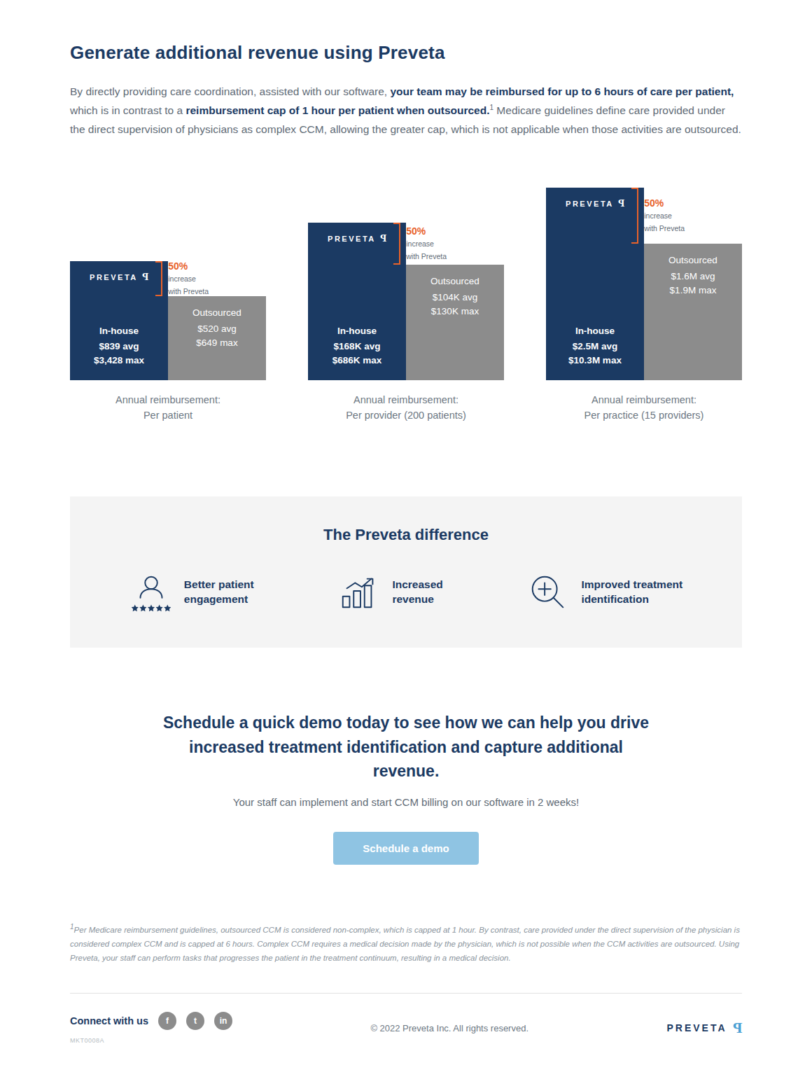Generate additional revenue using Preveta
By directly providing care coordination, assisted with our software, your team may be reimbursed for up to 6 hours of care per patient, which is in contrast to a reimbursement cap of 1 hour per patient when outsourced.1 Medicare guidelines define care provided under the direct supervision of physicians as complex CCM, allowing the greater cap, which is not applicable when those activities are outsourced.
PREVETA P
In-house $839 avg
$3,428 max
50% increase
with Preveta
Outsourced $520 avg
$649 max
Annual reimbursement:
Per patient
PREVETA P
In-house $168K avg
$686K max
50% increase
with Preveta
Outsourced $104K avg
$130K max
Annual reimbursement:
Per provider (200 patients)
PREVETA P
In-house $2.5M avg
$10.3M max
50% increase
with Preveta
Outsourced $1.6M avg
$1.9M max
Annual reimbursement:
Per practice (15 providers)
The Preveta difference
Better patient
engagement
Increased
revenue
Improved treatment
identification
Schedule a quick demo today to see how we can help you drive increased treatment identification and capture additional revenue.
Your staff can implement and start CCM billing on our software in 2 weeks!
Schedule a demo
1Per Medicare reimbursement guidelines, outsourced CCM is considered non-complex, which is capped at 1 hour. By contrast, care provided under the direct supervision of the physician is considered complex CCM and is capped at 6 hours. Complex CCM requires a medical decision made by the physician, which is not possible when the CCM activities are outsourced. Using Preveta, your staff can perform tasks that progresses the patient in the treatment continuum, resulting in a medical decision.
Connect with us f t in
MKT0008A
© 2022 Preveta Inc. All rights reserved.
PREVETA P